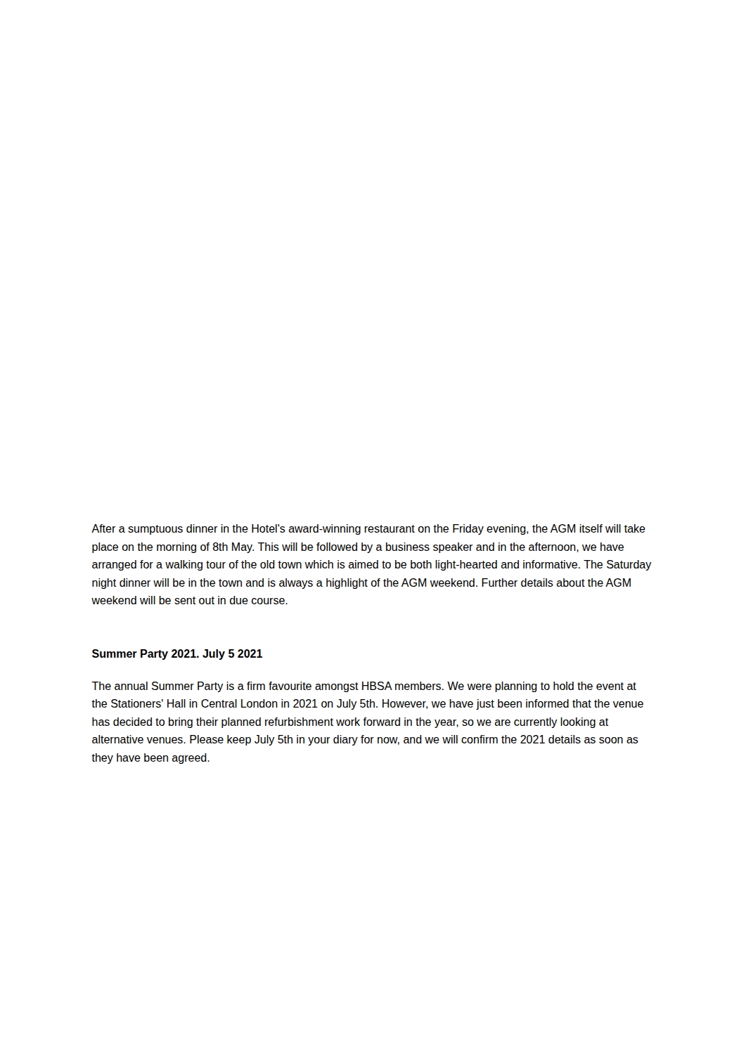After a sumptuous dinner in the Hotel's award-winning restaurant on the Friday evening, the AGM itself will take place on the morning of 8th May. This will be followed by a business speaker and in the afternoon, we have arranged for a walking tour of the old town which is aimed to be both light-hearted and informative. The Saturday night dinner will be in the town and is always a highlight of the AGM weekend. Further details about the AGM weekend will be sent out in due course.
Summer Party 2021. July 5 2021
The annual Summer Party is a firm favourite amongst HBSA members. We were planning to hold the event at the Stationers' Hall in Central London in 2021 on July 5th. However, we have just been informed that the venue has decided to bring their planned refurbishment work forward in the year, so we are currently looking at alternative venues. Please keep July 5th in your diary for now, and we will confirm the 2021 details as soon as they have been agreed.